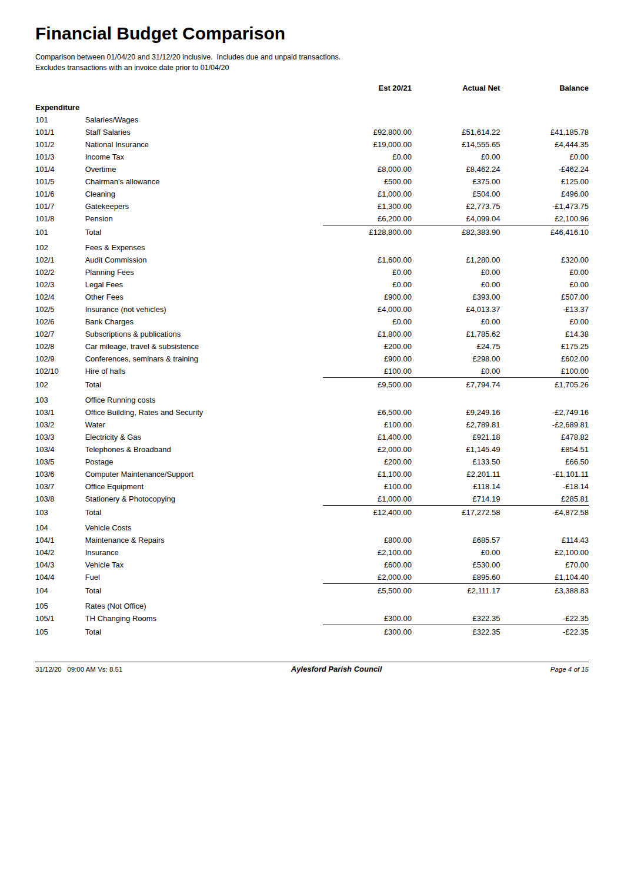Financial Budget Comparison
Comparison between 01/04/20 and 31/12/20 inclusive. Includes due and unpaid transactions.
Excludes transactions with an invoice date prior to 01/04/20
| | | Est 20/21 | Actual Net | Balance |
| --- | --- | --- | --- | --- |
| Expenditure | | | | |
| 101 | Salaries/Wages | | | |
| 101/1 | Staff Salaries | £92,800.00 | £51,614.22 | £41,185.78 |
| 101/2 | National Insurance | £19,000.00 | £14,555.65 | £4,444.35 |
| 101/3 | Income Tax | £0.00 | £0.00 | £0.00 |
| 101/4 | Overtime | £8,000.00 | £8,462.24 | -£462.24 |
| 101/5 | Chairman's allowance | £500.00 | £375.00 | £125.00 |
| 101/6 | Cleaning | £1,000.00 | £504.00 | £496.00 |
| 101/7 | Gatekeepers | £1,300.00 | £2,773.75 | -£1,473.75 |
| 101/8 | Pension | £6,200.00 | £4,099.04 | £2,100.96 |
| 101 | Total | £128,800.00 | £82,383.90 | £46,416.10 |
| 102 | Fees & Expenses | | | |
| 102/1 | Audit Commission | £1,600.00 | £1,280.00 | £320.00 |
| 102/2 | Planning Fees | £0.00 | £0.00 | £0.00 |
| 102/3 | Legal Fees | £0.00 | £0.00 | £0.00 |
| 102/4 | Other Fees | £900.00 | £393.00 | £507.00 |
| 102/5 | Insurance (not vehicles) | £4,000.00 | £4,013.37 | -£13.37 |
| 102/6 | Bank Charges | £0.00 | £0.00 | £0.00 |
| 102/7 | Subscriptions & publications | £1,800.00 | £1,785.62 | £14.38 |
| 102/8 | Car mileage, travel & subsistence | £200.00 | £24.75 | £175.25 |
| 102/9 | Conferences, seminars & training | £900.00 | £298.00 | £602.00 |
| 102/10 | Hire of halls | £100.00 | £0.00 | £100.00 |
| 102 | Total | £9,500.00 | £7,794.74 | £1,705.26 |
| 103 | Office Running costs | | | |
| 103/1 | Office Building, Rates and Security | £6,500.00 | £9,249.16 | -£2,749.16 |
| 103/2 | Water | £100.00 | £2,789.81 | -£2,689.81 |
| 103/3 | Electricity & Gas | £1,400.00 | £921.18 | £478.82 |
| 103/4 | Telephones & Broadband | £2,000.00 | £1,145.49 | £854.51 |
| 103/5 | Postage | £200.00 | £133.50 | £66.50 |
| 103/6 | Computer Maintenance/Support | £1,100.00 | £2,201.11 | -£1,101.11 |
| 103/7 | Office Equipment | £100.00 | £118.14 | -£18.14 |
| 103/8 | Stationery & Photocopying | £1,000.00 | £714.19 | £285.81 |
| 103 | Total | £12,400.00 | £17,272.58 | -£4,872.58 |
| 104 | Vehicle Costs | | | |
| 104/1 | Maintenance & Repairs | £800.00 | £685.57 | £114.43 |
| 104/2 | Insurance | £2,100.00 | £0.00 | £2,100.00 |
| 104/3 | Vehicle Tax | £600.00 | £530.00 | £70.00 |
| 104/4 | Fuel | £2,000.00 | £895.60 | £1,104.40 |
| 104 | Total | £5,500.00 | £2,111.17 | £3,388.83 |
| 105 | Rates (Not Office) | | | |
| 105/1 | TH Changing Rooms | £300.00 | £322.35 | -£22.35 |
| 105 | Total | £300.00 | £322.35 | -£22.35 |
31/12/20 09:00 AM Vs: 8.51
Aylesford Parish Council
Page 4 of 15